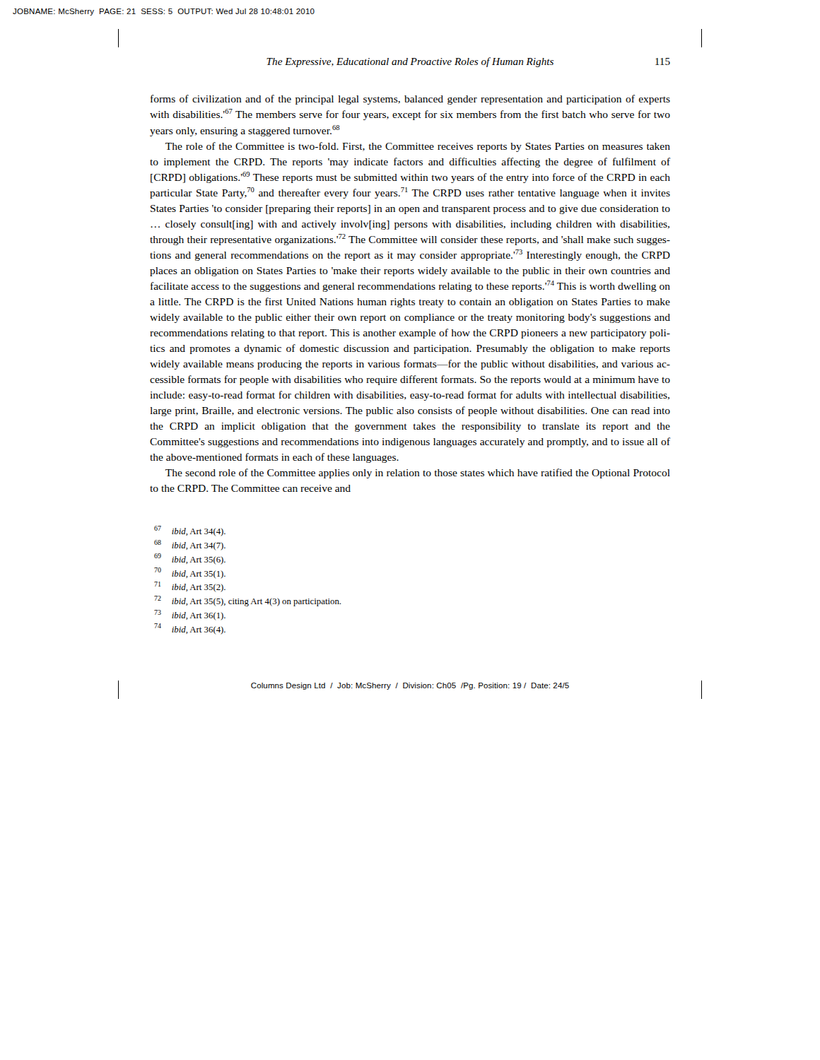JOBNAME: McSherry PAGE: 21 SESS: 5 OUTPUT: Wed Jul 28 10:48:01 2010
The Expressive, Educational and Proactive Roles of Human Rights 115
forms of civilization and of the principal legal systems, balanced gender representation and participation of experts with disabilities.'67 The members serve for four years, except for six members from the first batch who serve for two years only, ensuring a staggered turnover.68
The role of the Committee is two-fold. First, the Committee receives reports by States Parties on measures taken to implement the CRPD. The reports 'may indicate factors and difficulties affecting the degree of fulfilment of [CRPD] obligations.'69 These reports must be submitted within two years of the entry into force of the CRPD in each particular State Party,70 and thereafter every four years.71 The CRPD uses rather tentative language when it invites States Parties 'to consider [preparing their reports] in an open and transparent process and to give due consideration to … closely consult[ing] with and actively involv[ing] persons with disabilities, including children with disabilities, through their representative organizations.'72 The Committee will consider these reports, and 'shall make such suggestions and general recommendations on the report as it may consider appropriate.'73 Interestingly enough, the CRPD places an obligation on States Parties to 'make their reports widely available to the public in their own countries and facilitate access to the suggestions and general recommendations relating to these reports.'74 This is worth dwelling on a little. The CRPD is the first United Nations human rights treaty to contain an obligation on States Parties to make widely available to the public either their own report on compliance or the treaty monitoring body's suggestions and recommendations relating to that report. This is another example of how the CRPD pioneers a new participatory politics and promotes a dynamic of domestic discussion and participation. Presumably the obligation to make reports widely available means producing the reports in various formats—for the public without disabilities, and various accessible formats for people with disabilities who require different formats. So the reports would at a minimum have to include: easy-to-read format for children with disabilities, easy-to-read format for adults with intellectual disabilities, large print, Braille, and electronic versions. The public also consists of people without disabilities. One can read into the CRPD an implicit obligation that the government takes the responsibility to translate its report and the Committee's suggestions and recommendations into indigenous languages accurately and promptly, and to issue all of the above-mentioned formats in each of these languages.
The second role of the Committee applies only in relation to those states which have ratified the Optional Protocol to the CRPD. The Committee can receive and
67 ibid, Art 34(4).
68 ibid, Art 34(7).
69 ibid, Art 35(6).
70 ibid, Art 35(1).
71 ibid, Art 35(2).
72 ibid, Art 35(5), citing Art 4(3) on participation.
73 ibid, Art 36(1).
74 ibid, Art 36(4).
Columns Design Ltd / Job: McSherry / Division: Ch05 /Pg. Position: 19 / Date: 24/5